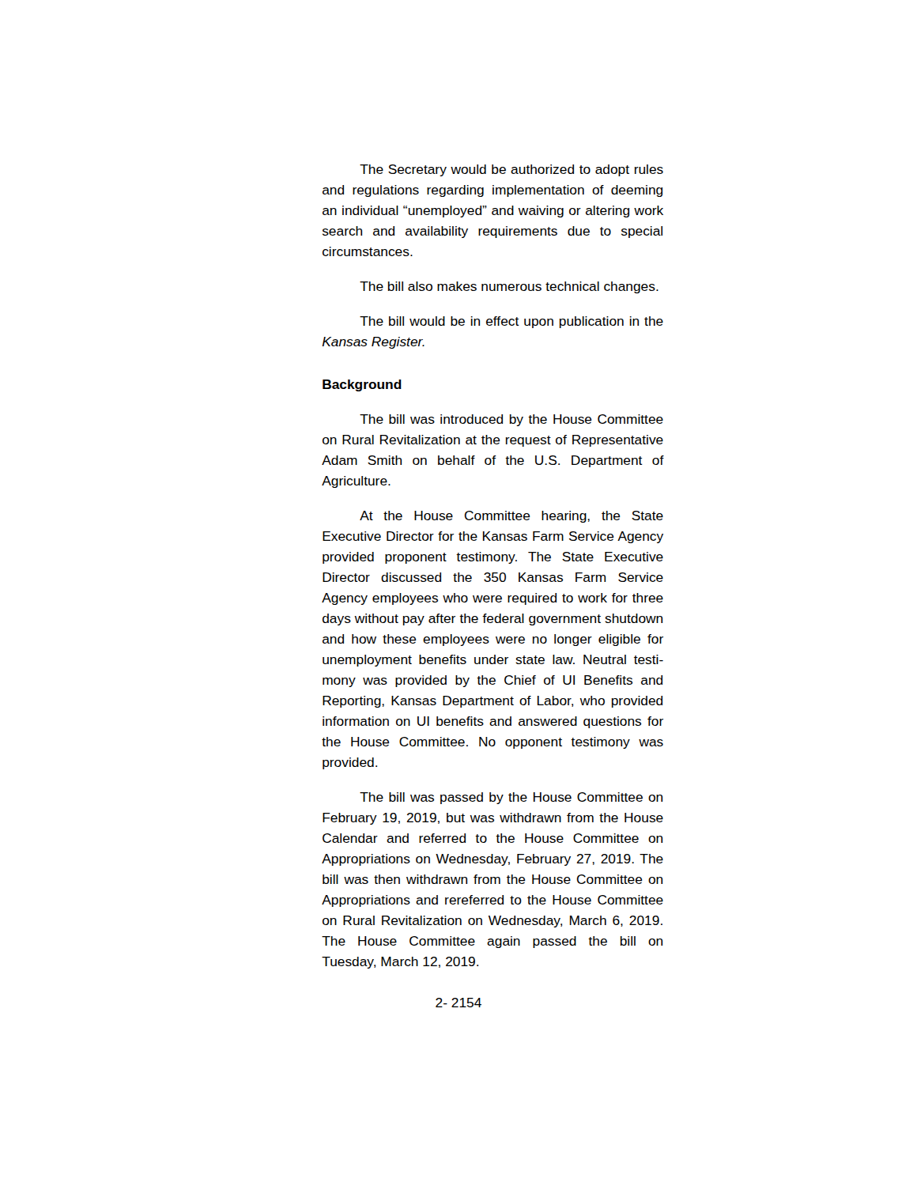The Secretary would be authorized to adopt rules and regulations regarding implementation of deeming an individual “unemployed” and waiving or altering work search and availability requirements due to special circumstances.
The bill also makes numerous technical changes.
The bill would be in effect upon publication in the Kansas Register.
Background
The bill was introduced by the House Committee on Rural Revitalization at the request of Representative Adam Smith on behalf of the U.S. Department of Agriculture.
At the House Committee hearing, the State Executive Director for the Kansas Farm Service Agency provided proponent testimony. The State Executive Director discussed the 350 Kansas Farm Service Agency employees who were required to work for three days without pay after the federal government shutdown and how these employees were no longer eligible for unemployment benefits under state law. Neutral testimony was provided by the Chief of UI Benefits and Reporting, Kansas Department of Labor, who provided information on UI benefits and answered questions for the House Committee. No opponent testimony was provided.
The bill was passed by the House Committee on February 19, 2019, but was withdrawn from the House Calendar and referred to the House Committee on Appropriations on Wednesday, February 27, 2019. The bill was then withdrawn from the House Committee on Appropriations and rereferred to the House Committee on Rural Revitalization on Wednesday, March 6, 2019. The House Committee again passed the bill on Tuesday, March 12, 2019.
2- 2154